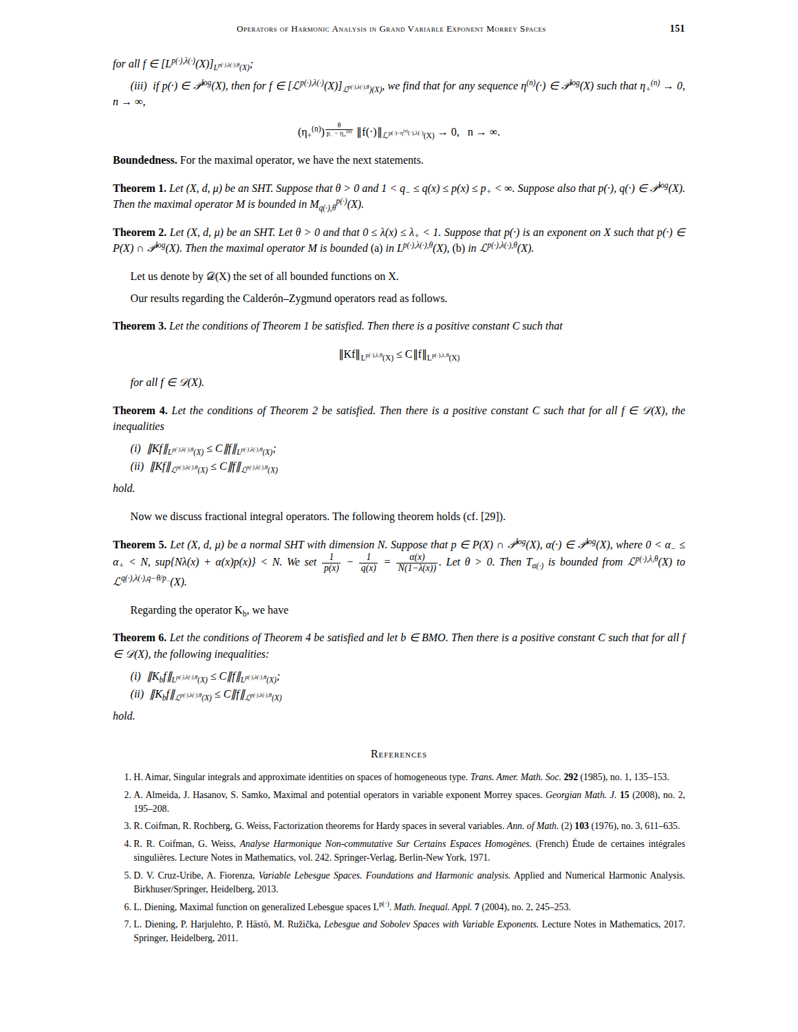Operators of Harmonic Analysis in Grand Variable Exponent Morrey Spaces 151
for all f ∈ [Lp(·),λ(·)(X)]Lp(·),λ(·),θ(X);
(iii) if p(·) ∈ 𝒫log(X), then for f ∈ [ℒp(·),λ(·)(X)]ℒp(·),λ(·),θ)(X), we find that for any sequence η(n)(·) ∈ 𝒫log(X) such that η+(n) → 0, n → ∞,
(η+(n))θp− − η+(n) ∥f(·)∥ℒp(·)−η(n)(·),λ(·)(X) → 0, n → ∞.
Boundedness. For the maximal operator, we have the next statements.
Theorem 1. Let (X, d, μ) be an SHT. Suppose that θ > 0 and 1 < q− ≤ q(x) ≤ p(x) ≤ p+ < ∞. Suppose also that p(·), q(·) ∈ 𝒫log(X). Then the maximal operator M is bounded in Mq(·),θp(·)(X).
Theorem 2. Let (X, d, μ) be an SHT. Let θ > 0 and that 0 ≤ λ(x) ≤ λ+ < 1. Suppose that p(·) is an exponent on X such that p(·) ∈ P(X) ∩ 𝒫log(X). Then the maximal operator M is bounded (a) in Lp(·),λ(·),θ(X), (b) in ℒp(·),λ(·),θ(X).
Let us denote by 𝒟(X) the set of all bounded functions on X.
Our results regarding the Calderón–Zygmund operators read as follows.
Theorem 3. Let the conditions of Theorem 1 be satisfied. Then there is a positive constant C such that
∥Kf∥Lp(·),λ,θ(X) ≤ C∥f∥Lp(·),λ,θ(X)
for all f ∈ 𝒟(X).
Theorem 4. Let the conditions of Theorem 2 be satisfied. Then there is a positive constant C such that for all f ∈ 𝒟(X), the inequalities
(i) ∥Kf∥Lp(·),λ(·),θ(X) ≤ C∥f∥Lp(·),λ(·),θ(X);
(ii) ∥Kf∥ℒp(·),λ(·),θ(X) ≤ C∥f∥ℒp(·),λ(·),θ(X)
hold.
Now we discuss fractional integral operators. The following theorem holds (cf. [29]).
Theorem 5. Let (X, d, μ) be a normal SHT with dimension N. Suppose that p ∈ P(X) ∩ 𝒫log(X), α(·) ∈ 𝒫log(X), where 0 < α− ≤ α+ < N, sup{Nλ(x) + α(x)p(x)} < N. We set 1 p(x) − 1 q(x) = α(x) N(1−λ(x)). Let θ > 0. Then Tα(·) is bounded from ℒp(·),λ,θ(X) to ℒq(·),λ(·),q−θ/p−(X).
Regarding the operator Kb, we have
Theorem 6. Let the conditions of Theorem 4 be satisfied and let b ∈ BMO. Then there is a positive constant C such that for all f ∈ 𝒟(X), the following inequalities:
(i) ∥Kbf∥Lp(·),λ(·),θ(X) ≤ C∥f∥Lp(·),λ(·),θ(X);
(ii) ∥Kbf∥ℒp(·),λ(·),θ(X) ≤ C∥f∥ℒp(·),λ(·),θ(X)
hold.
References
H. Aimar, Singular integrals and approximate identities on spaces of homogeneous type. Trans. Amer. Math. Soc. 292 (1985), no. 1, 135–153.
A. Almeida, J. Hasanov, S. Samko, Maximal and potential operators in variable exponent Morrey spaces. Georgian Math. J. 15 (2008), no. 2, 195–208.
R. Coifman, R. Rochberg, G. Weiss, Factorization theorems for Hardy spaces in several variables. Ann. of Math. (2) 103 (1976), no. 3, 611–635.
R. R. Coifman, G. Weiss, Analyse Harmonique Non-commutative Sur Certains Espaces Homogènes. (French) Étude de certaines intégrales singulières. Lecture Notes in Mathematics, vol. 242. Springer-Verlag, Berlin-New York, 1971.
D. V. Cruz-Uribe, A. Fiorenza, Variable Lebesgue Spaces. Foundations and Harmonic analysis. Applied and Numerical Harmonic Analysis. Birkhuser/Springer, Heidelberg, 2013.
L. Diening, Maximal function on generalized Lebesgue spaces Lp(·). Math. Inequal. Appl. 7 (2004), no. 2, 245–253.
L. Diening, P. Harjulehto, P. Hästö, M. Ružička, Lebesgue and Sobolev Spaces with Variable Exponents. Lecture Notes in Mathematics, 2017. Springer, Heidelberg, 2011.